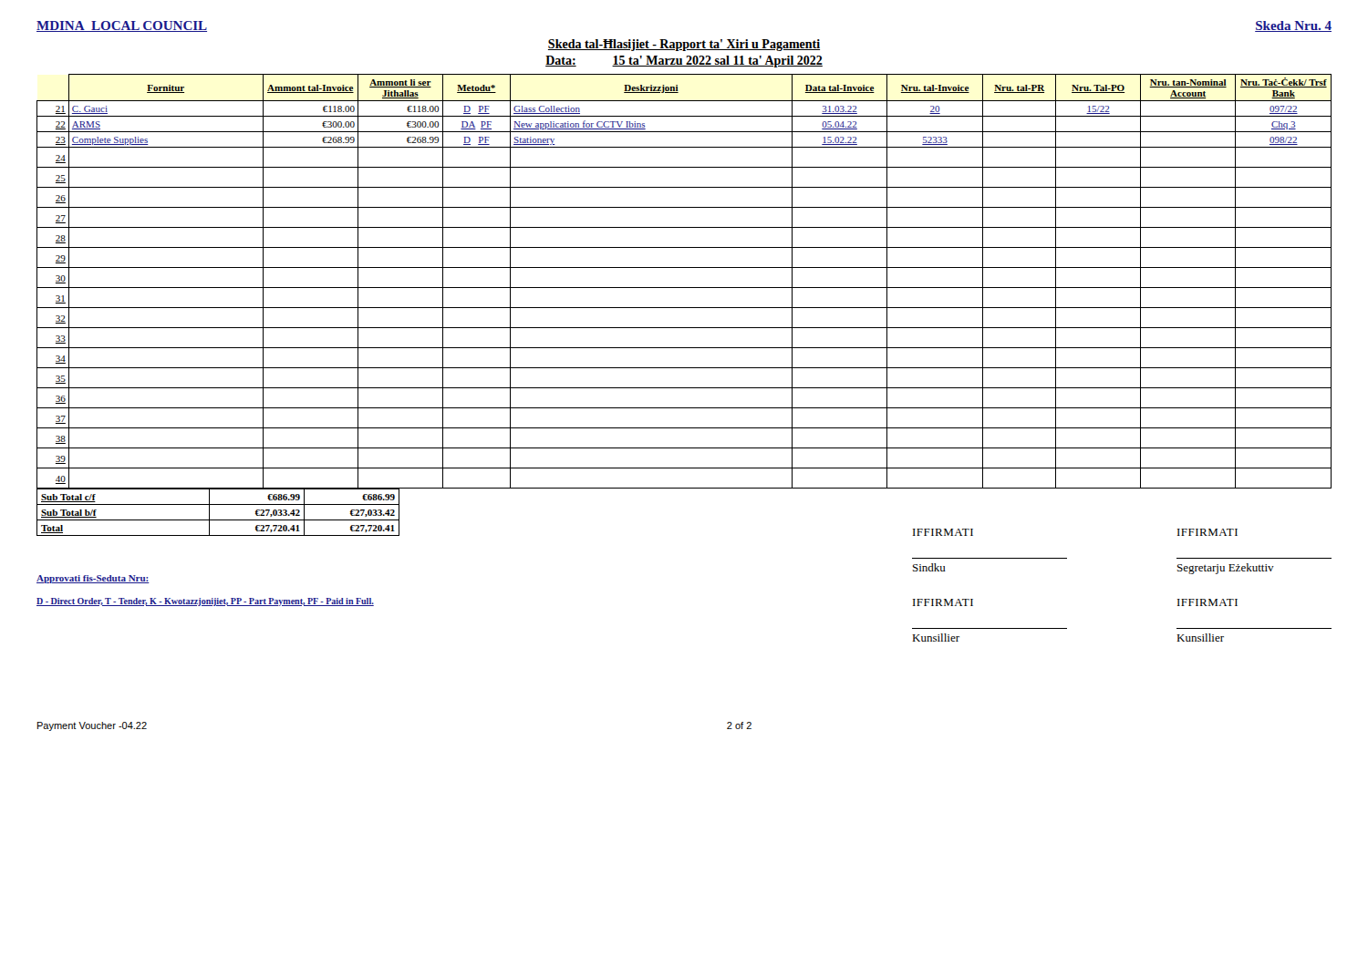MDINA LOCAL COUNCIL
Skeda Nru. 4
Skeda tal-Ħlasijiet - Rapport ta' Xiri u Pagamenti
Data: 15 ta' Marzu 2022 sal 11 ta' April 2022
| | Fornitur | Ammont tal-Invoice | Ammont li ser Jithallas | Metodu* | Deskrizzjoni | Data tal-Invoice | Nru. tal-Invoice | Nru. tal-PR | Nru. Tal-PO | Nru. tan-Nominal Account | Nru. Taċ-Ċekk/ Trsf Bank |
| --- | --- | --- | --- | --- | --- | --- | --- | --- | --- | --- | --- |
| 21 | C. Gauci | €118.00 | €118.00 | D PF | Glass Collection | 31.03.22 | 20 | | 15/22 | | 097/22 |
| 22 | ARMS | €300.00 | €300.00 | DA PF | New application for CCTV Ibins | 05.04.22 | | | | | Chq 3 |
| 23 | Complete Supplies | €268.99 | €268.99 | D PF | Stationery | 15.02.22 | 52333 | | | | 098/22 |
| 24 | | | | | | | | | | | |
| 25 | | | | | | | | | | | |
| 26 | | | | | | | | | | | |
| 27 | | | | | | | | | | | |
| 28 | | | | | | | | | | | |
| 29 | | | | | | | | | | | |
| 30 | | | | | | | | | | | |
| 31 | | | | | | | | | | | |
| 32 | | | | | | | | | | | |
| 33 | | | | | | | | | | | |
| 34 | | | | | | | | | | | |
| 35 | | | | | | | | | | | |
| 36 | | | | | | | | | | | |
| 37 | | | | | | | | | | | |
| 38 | | | | | | | | | | | |
| 39 | | | | | | | | | | | |
| 40 | | | | | | | | | | | |
| Sub Total c/f | €686.99 | €686.99 |
| Sub Total b/f | €27,033.42 | €27,033.42 |
| Total | €27,720.41 | €27,720.41 |
Approvati fis-Seduta Nru:
D - Direct Order, T - Tender, K - Kwotazzjonijiet, PP - Part Payment, PF - Paid in Full.
IFFIRMATI
Sindku
IFFIRMATI
Kunsillier
IFFIRMATI
Segretarju Eżekuttiv
IFFIRMATI
Kunsillier
Payment Voucher -04.22
2 of 2